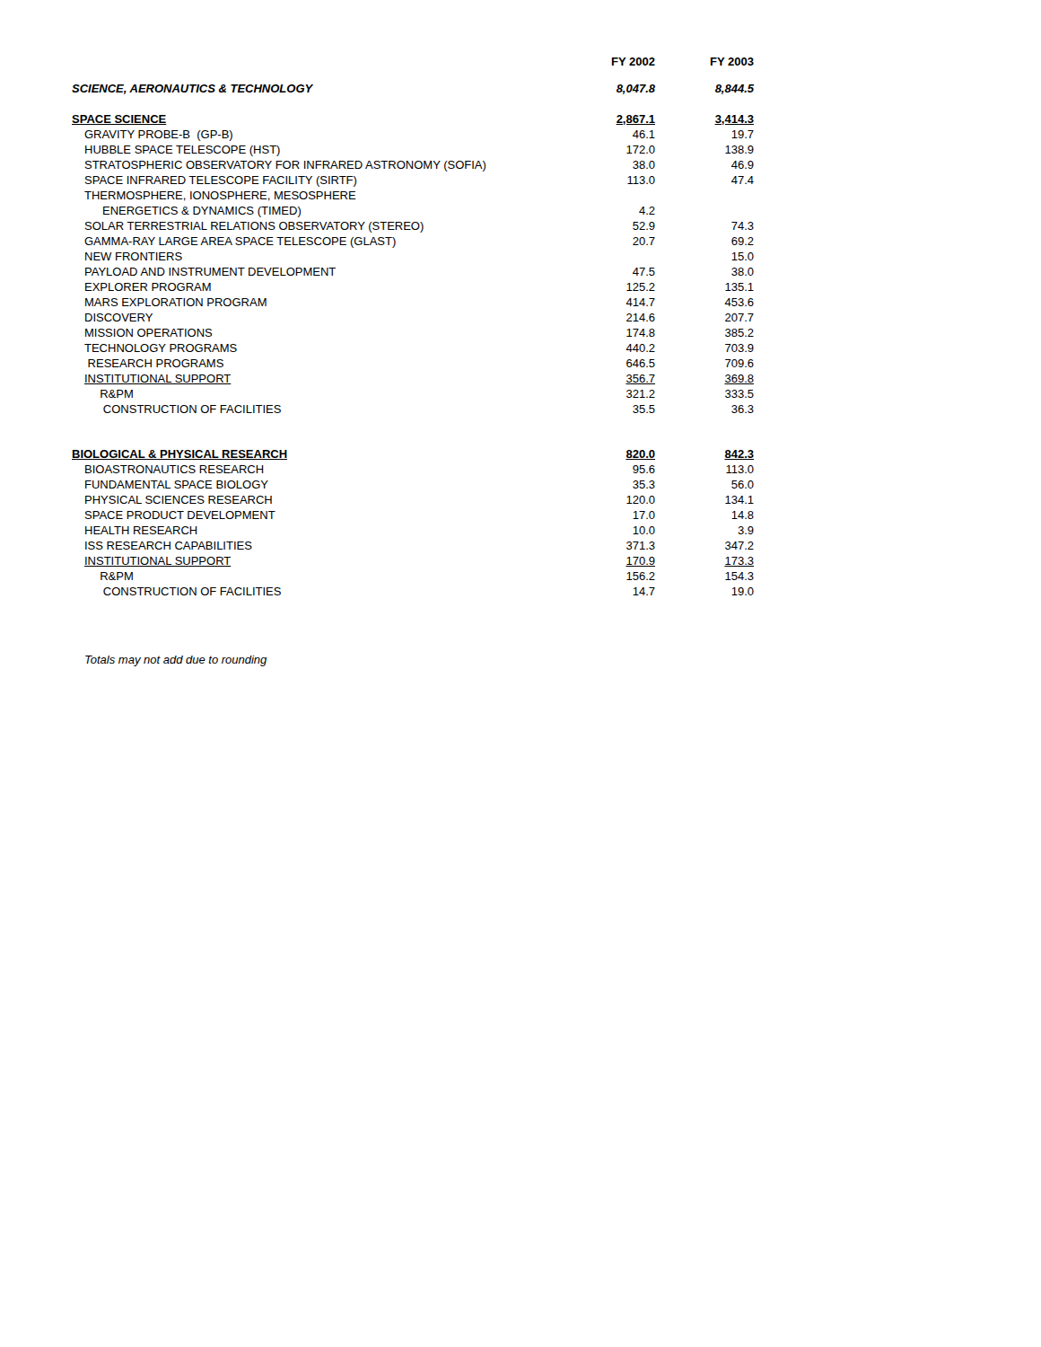| | FY 2002 | FY 2003 |
| SCIENCE, AERONAUTICS & TECHNOLOGY | 8,047.8 | 8,844.5 |
| SPACE SCIENCE | 2,867.1 | 3,414.3 |
| GRAVITY PROBE-B (GP-B) | 46.1 | 19.7 |
| HUBBLE SPACE TELESCOPE (HST) | 172.0 | 138.9 |
| STRATOSPHERIC OBSERVATORY FOR INFRARED ASTRONOMY (SOFIA) | 38.0 | 46.9 |
| SPACE INFRARED TELESCOPE FACILITY (SIRTF) | 113.0 | 47.4 |
| THERMOSPHERE, IONOSPHERE, MESOSPHERE | | |
| ENERGETICS & DYNAMICS (TIMED) | 4.2 | |
| SOLAR TERRESTRIAL RELATIONS OBSERVATORY (STEREO) | 52.9 | 74.3 |
| GAMMA-RAY LARGE AREA SPACE TELESCOPE (GLAST) | 20.7 | 69.2 |
| NEW FRONTIERS | | 15.0 |
| PAYLOAD AND INSTRUMENT DEVELOPMENT | 47.5 | 38.0 |
| EXPLORER PROGRAM | 125.2 | 135.1 |
| MARS EXPLORATION PROGRAM | 414.7 | 453.6 |
| DISCOVERY | 214.6 | 207.7 |
| MISSION OPERATIONS | 174.8 | 385.2 |
| TECHNOLOGY PROGRAMS | 440.2 | 703.9 |
| RESEARCH PROGRAMS | 646.5 | 709.6 |
| INSTITUTIONAL SUPPORT | 356.7 | 369.8 |
| R&PM | 321.2 | 333.5 |
| CONSTRUCTION OF FACILITIES | 35.5 | 36.3 |
| BIOLOGICAL & PHYSICAL RESEARCH | 820.0 | 842.3 |
| BIOASTRONAUTICS RESEARCH | 95.6 | 113.0 |
| FUNDAMENTAL SPACE BIOLOGY | 35.3 | 56.0 |
| PHYSICAL SCIENCES RESEARCH | 120.0 | 134.1 |
| SPACE PRODUCT DEVELOPMENT | 17.0 | 14.8 |
| HEALTH RESEARCH | 10.0 | 3.9 |
| ISS RESEARCH CAPABILITIES | 371.3 | 347.2 |
| INSTITUTIONAL SUPPORT | 170.9 | 173.3 |
| R&PM | 156.2 | 154.3 |
| CONSTRUCTION OF FACILITIES | 14.7 | 19.0 |
Totals may not add due to rounding